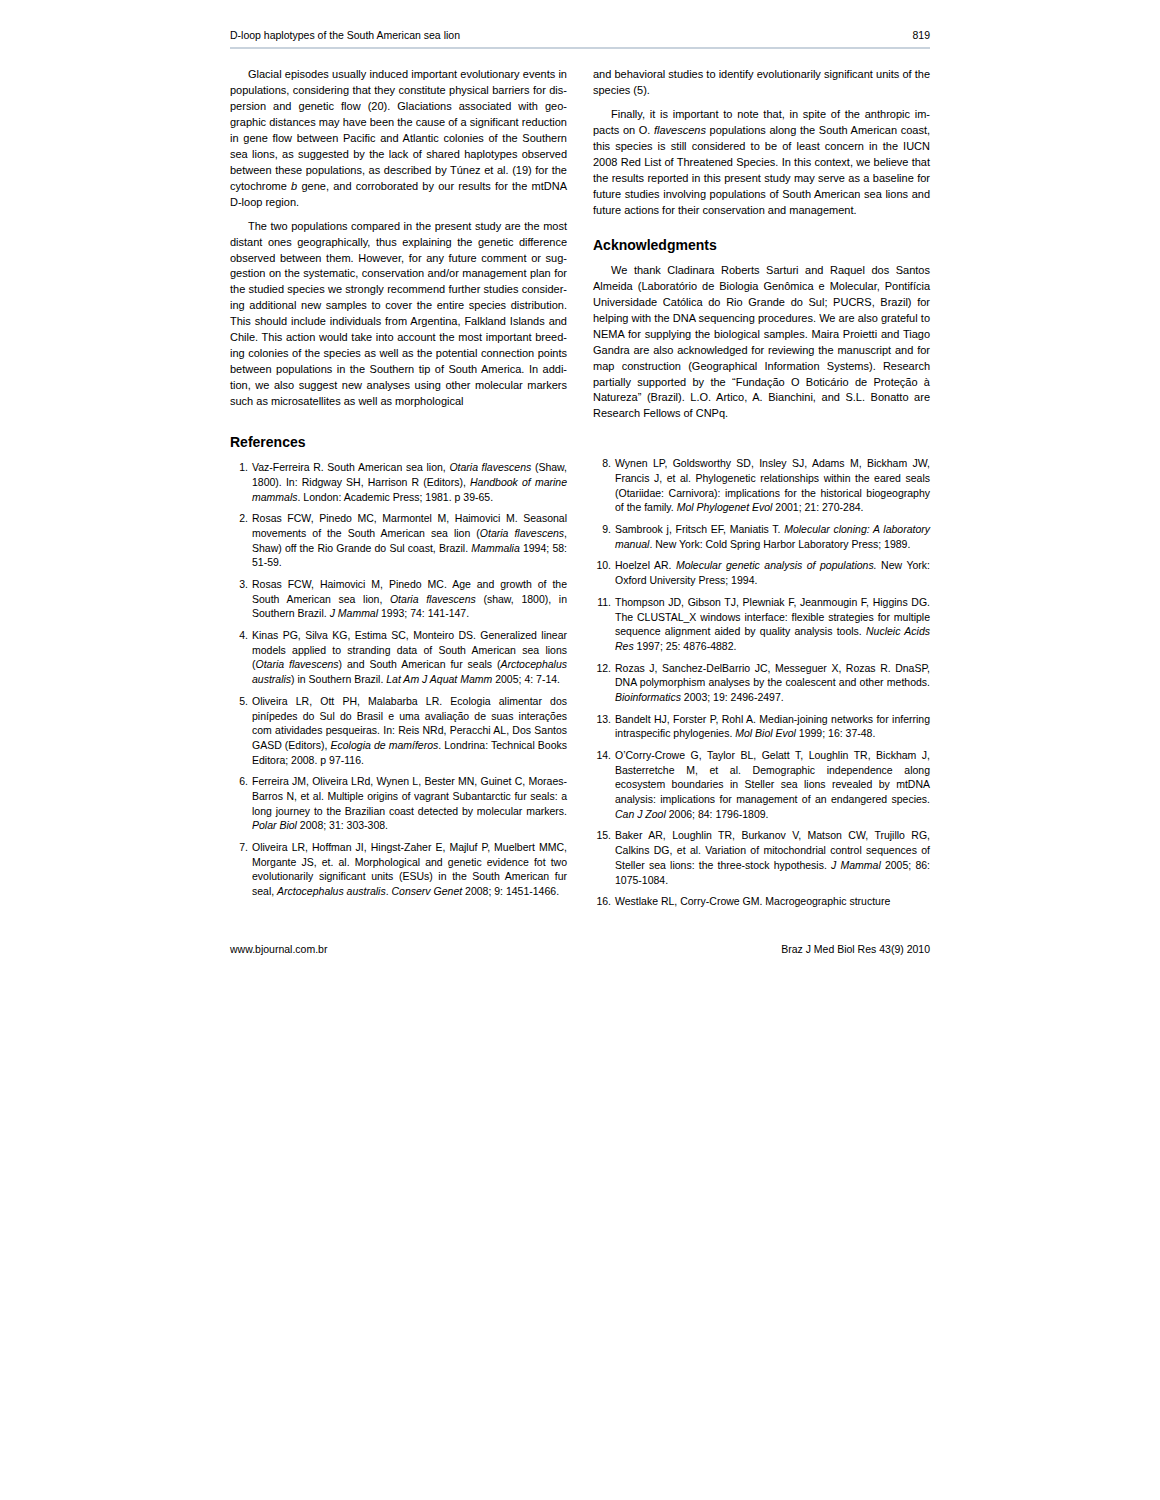D-loop haplotypes of the South American sea lion 819
Glacial episodes usually induced important evolutionary events in populations, considering that they constitute physical barriers for dispersion and genetic flow (20). Glaciations associated with geographic distances may have been the cause of a significant reduction in gene flow between Pacific and Atlantic colonies of the Southern sea lions, as suggested by the lack of shared haplotypes observed between these populations, as described by Túnez et al. (19) for the cytochrome b gene, and corroborated by our results for the mtDNA D-loop region.
The two populations compared in the present study are the most distant ones geographically, thus explaining the genetic difference observed between them. However, for any future comment or suggestion on the systematic, conservation and/or management plan for the studied species we strongly recommend further studies considering additional new samples to cover the entire species distribution. This should include individuals from Argentina, Falkland Islands and Chile. This action would take into account the most important breeding colonies of the species as well as the potential connection points between populations in the Southern tip of South America. In addition, we also suggest new analyses using other molecular markers such as microsatellites as well as morphological
References
Vaz-Ferreira R. South American sea lion, Otaria flavescens (Shaw, 1800). In: Ridgway SH, Harrison R (Editors), Handbook of marine mammals. London: Academic Press; 1981. p 39-65.
Rosas FCW, Pinedo MC, Marmontel M, Haimovici M. Seasonal movements of the South American sea lion (Otaria flavescens, Shaw) off the Rio Grande do Sul coast, Brazil. Mammalia 1994; 58: 51-59.
Rosas FCW, Haimovici M, Pinedo MC. Age and growth of the South American sea lion, Otaria flavescens (shaw, 1800), in Southern Brazil. J Mammal 1993; 74: 141-147.
Kinas PG, Silva KG, Estima SC, Monteiro DS. Generalized linear models applied to stranding data of South American sea lions (Otaria flavescens) and South American fur seals (Arctocephalus australis) in Southern Brazil. Lat Am J Aquat Mamm 2005; 4: 7-14.
Oliveira LR, Ott PH, Malabarba LR. Ecologia alimentar dos pinípedes do Sul do Brasil e uma avaliação de suas interações com atividades pesqueiras. In: Reis NRd, Peracchi AL, Dos Santos GASD (Editors), Ecologia de mamíferos. Londrina: Technical Books Editora; 2008. p 97-116.
Ferreira JM, Oliveira LRd, Wynen L, Bester MN, Guinet C, Moraes-Barros N, et al. Multiple origins of vagrant Subantarctic fur seals: a long journey to the Brazilian coast detected by molecular markers. Polar Biol 2008; 31: 303-308.
Oliveira LR, Hoffman JI, Hingst-Zaher E, Majluf P, Muelbert MMC, Morgante JS, et. al. Morphological and genetic evidence fot two evolutionarily significant units (ESUs) in the South American fur seal, Arctocephalus australis. Conserv Genet 2008; 9: 1451-1466.
and behavioral studies to identify evolutionarily significant units of the species (5).
Finally, it is important to note that, in spite of the anthropic impacts on O. flavescens populations along the South American coast, this species is still considered to be of least concern in the IUCN 2008 Red List of Threatened Species. In this context, we believe that the results reported in this present study may serve as a baseline for future studies involving populations of South American sea lions and future actions for their conservation and management.
Acknowledgments
We thank Cladinara Roberts Sarturi and Raquel dos Santos Almeida (Laboratório de Biologia Genômica e Molecular, Pontifícia Universidade Católica do Rio Grande do Sul; PUCRS, Brazil) for helping with the DNA sequencing procedures. We are also grateful to NEMA for supplying the biological samples. Maira Proietti and Tiago Gandra are also acknowledged for reviewing the manuscript and for map construction (Geographical Information Systems). Research partially supported by the “Fundação O Boticário de Proteção à Natureza” (Brazil). L.O. Artico, A. Bianchini, and S.L. Bonatto are Research Fellows of CNPq.
Wynen LP, Goldsworthy SD, Insley SJ, Adams M, Bickham JW, Francis J, et al. Phylogenetic relationships within the eared seals (Otariidae: Carnivora): implications for the historical biogeography of the family. Mol Phylogenet Evol 2001; 21: 270-284.
Sambrook j, Fritsch EF, Maniatis T. Molecular cloning: A laboratory manual. New York: Cold Spring Harbor Laboratory Press; 1989.
Hoelzel AR. Molecular genetic analysis of populations. New York: Oxford University Press; 1994.
Thompson JD, Gibson TJ, Plewniak F, Jeanmougin F, Higgins DG. The CLUSTAL_X windows interface: flexible strategies for multiple sequence alignment aided by quality analysis tools. Nucleic Acids Res 1997; 25: 4876-4882.
Rozas J, Sanchez-DelBarrio JC, Messeguer X, Rozas R. DnaSP, DNA polymorphism analyses by the coalescent and other methods. Bioinformatics 2003; 19: 2496-2497.
Bandelt HJ, Forster P, Rohl A. Median-joining networks for inferring intraspecific phylogenies. Mol Biol Evol 1999; 16: 37-48.
O’Corry-Crowe G, Taylor BL, Gelatt T, Loughlin TR, Bickham J, Basterretche M, et al. Demographic independence along ecosystem boundaries in Steller sea lions revealed by mtDNA analysis: implications for management of an endangered species. Can J Zool 2006; 84: 1796-1809.
Baker AR, Loughlin TR, Burkanov V, Matson CW, Trujillo RG, Calkins DG, et al. Variation of mitochondrial control sequences of Steller sea lions: the three-stock hypothesis. J Mammal 2005; 86: 1075-1084.
Westlake RL, Corry-Crowe GM. Macrogeographic structure
www.bjournal.com.br Braz J Med Biol Res 43(9) 2010